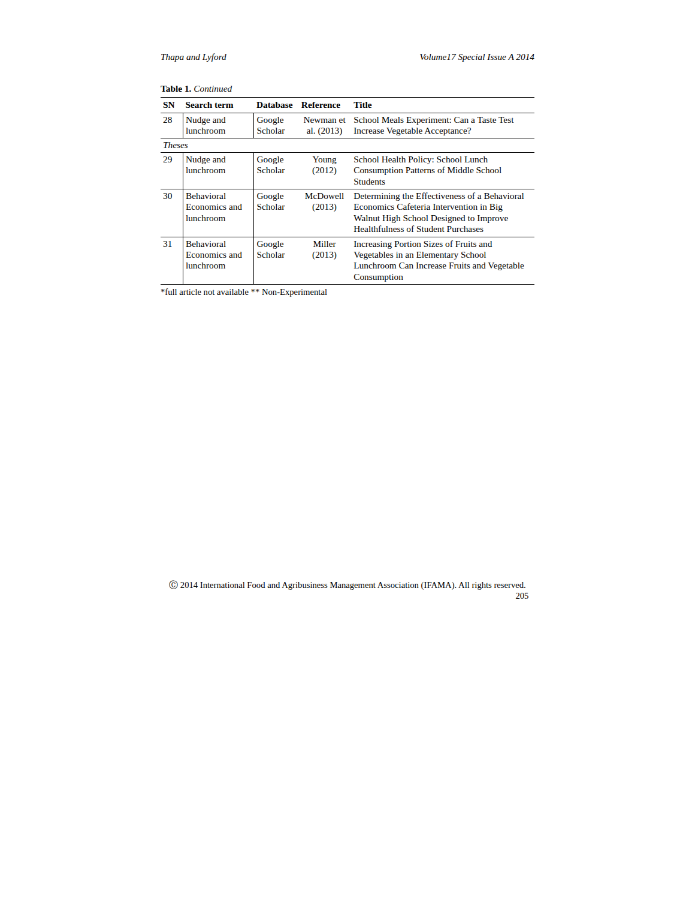Thapa and Lyford Volume17 Special Issue A 2014
Table 1. Continued
| SN | Search term | Database | Reference | Title |
| --- | --- | --- | --- | --- |
| 28 | Nudge and lunchroom | Google Scholar | Newman et al. (2013) | School Meals Experiment: Can a Taste Test Increase Vegetable Acceptance? |
| Theses |
| 29 | Nudge and lunchroom | Google Scholar | Young (2012) | School Health Policy: School Lunch Consumption Patterns of Middle School Students |
| 30 | Behavioral Economics and lunchroom | Google Scholar | McDowell (2013) | Determining the Effectiveness of a Behavioral Economics Cafeteria Intervention in Big Walnut High School Designed to Improve Healthfulness of Student Purchases |
| 31 | Behavioral Economics and lunchroom | Google Scholar | Miller (2013) | Increasing Portion Sizes of Fruits and Vegetables in an Elementary School Lunchroom Can Increase Fruits and Vegetable Consumption |
*full article not available ** Non-Experimental
Ⓒ 2014 International Food and Agribusiness Management Association (IFAMA). All rights reserved. 205